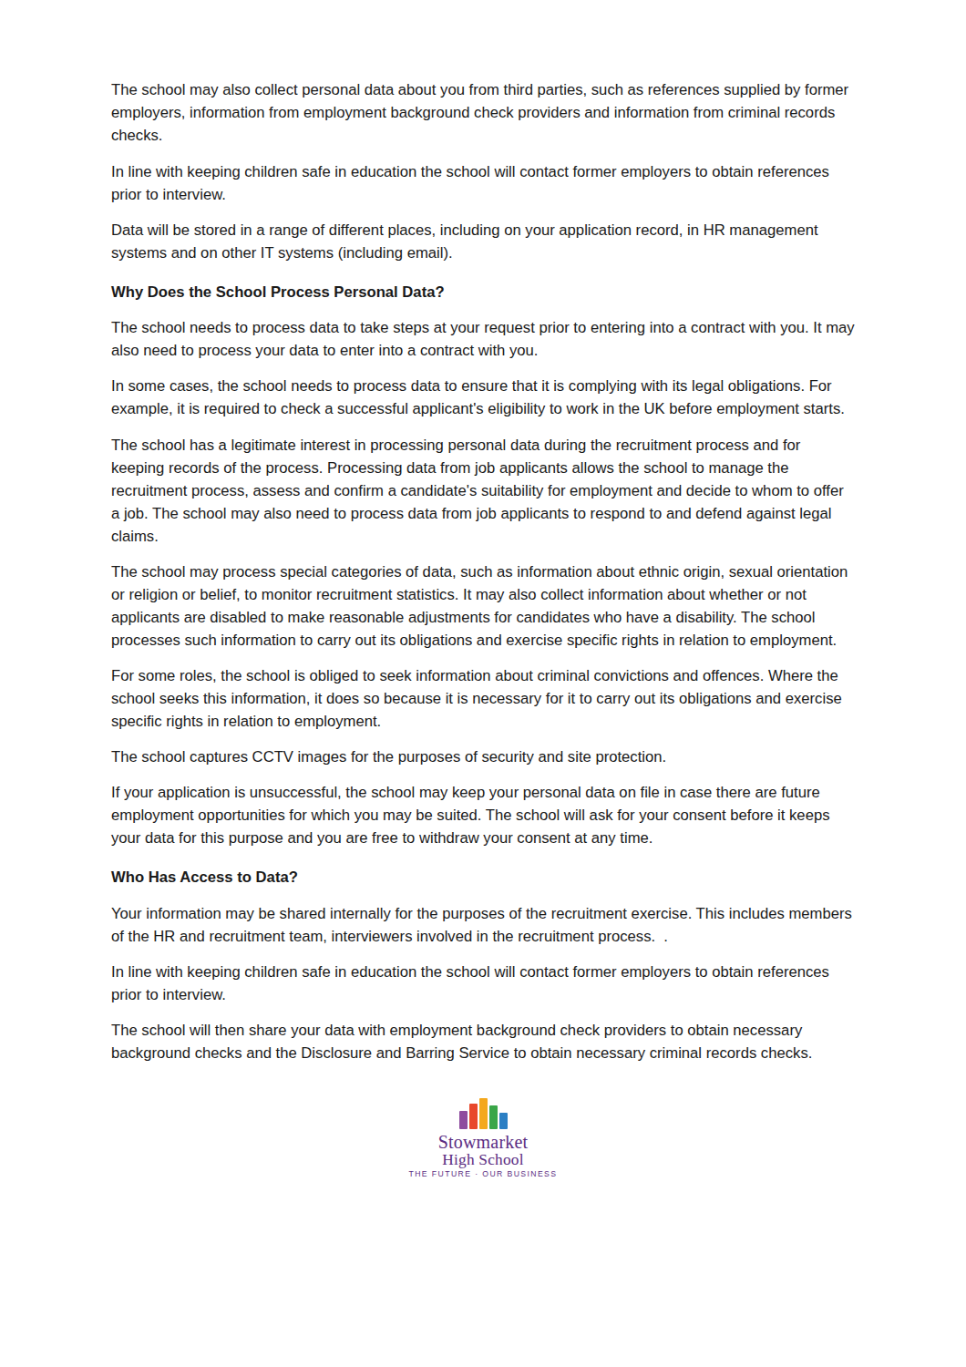The school may also collect personal data about you from third parties, such as references supplied by former employers, information from employment background check providers and information from criminal records checks.
In line with keeping children safe in education the school will contact former employers to obtain references prior to interview.
Data will be stored in a range of different places, including on your application record, in HR management systems and on other IT systems (including email).
Why Does the School Process Personal Data?
The school needs to process data to take steps at your request prior to entering into a contract with you. It may also need to process your data to enter into a contract with you.
In some cases, the school needs to process data to ensure that it is complying with its legal obligations. For example, it is required to check a successful applicant's eligibility to work in the UK before employment starts.
The school has a legitimate interest in processing personal data during the recruitment process and for keeping records of the process. Processing data from job applicants allows the school to manage the recruitment process, assess and confirm a candidate's suitability for employment and decide to whom to offer a job. The school may also need to process data from job applicants to respond to and defend against legal claims.
The school may process special categories of data, such as information about ethnic origin, sexual orientation or religion or belief, to monitor recruitment statistics. It may also collect information about whether or not applicants are disabled to make reasonable adjustments for candidates who have a disability. The school processes such information to carry out its obligations and exercise specific rights in relation to employment.
For some roles, the school is obliged to seek information about criminal convictions and offences. Where the school seeks this information, it does so because it is necessary for it to carry out its obligations and exercise specific rights in relation to employment.
The school captures CCTV images for the purposes of security and site protection.
If your application is unsuccessful, the school may keep your personal data on file in case there are future employment opportunities for which you may be suited. The school will ask for your consent before it keeps your data for this purpose and you are free to withdraw your consent at any time.
Who Has Access to Data?
Your information may be shared internally for the purposes of the recruitment exercise. This includes members of the HR and recruitment team, interviewers involved in the recruitment process. .
In line with keeping children safe in education the school will contact former employers to obtain references prior to interview.
The school will then share your data with employment background check providers to obtain necessary background checks and the Disclosure and Barring Service to obtain necessary criminal records checks.
StowmarketHigh School
The Future · Our Business